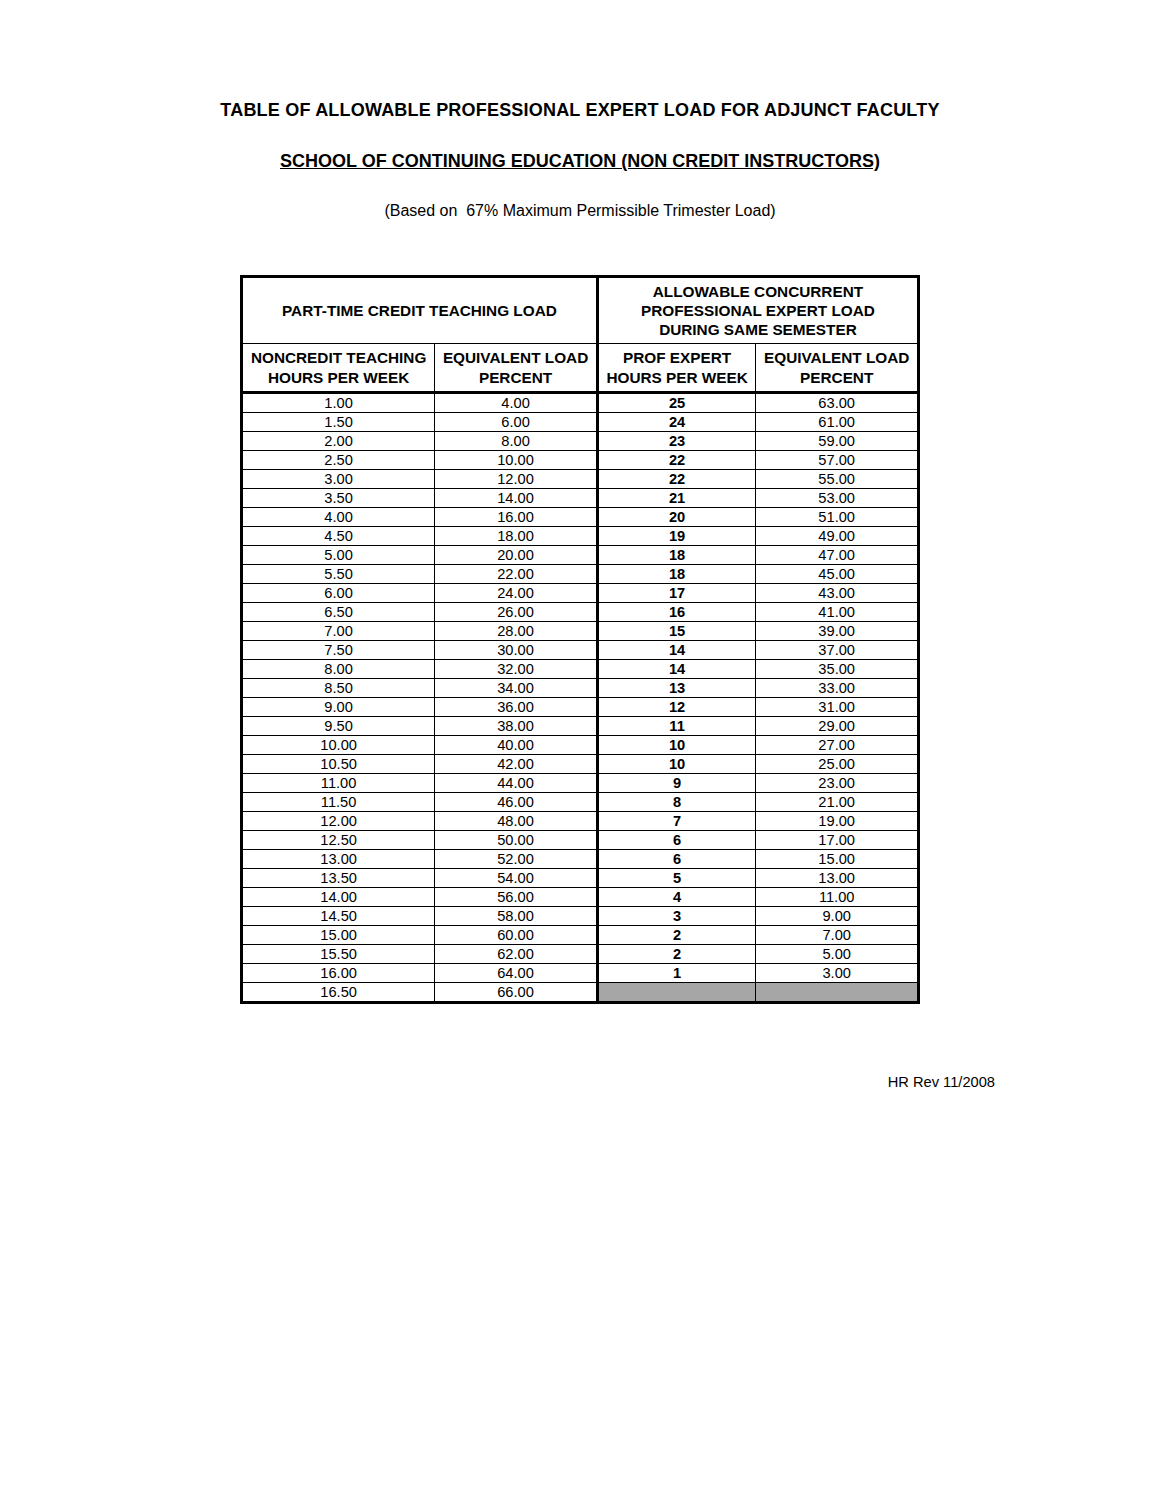TABLE OF ALLOWABLE PROFESSIONAL EXPERT LOAD FOR ADJUNCT FACULTY
SCHOOL OF CONTINUING EDUCATION (NON CREDIT INSTRUCTORS)
(Based on 67% Maximum Permissible Trimester Load)
| PART-TIME CREDIT TEACHING LOAD | ALLOWABLE CONCURRENT PROFESSIONAL EXPERT LOAD DURING SAME SEMESTER |
| --- | --- |
| NONCREDIT TEACHING HOURS PER WEEK | EQUIVALENT LOAD PERCENT | PROF EXPERT HOURS PER WEEK | EQUIVALENT LOAD PERCENT |
| 1.00 | 4.00 | 25 | 63.00 |
| 1.50 | 6.00 | 24 | 61.00 |
| 2.00 | 8.00 | 23 | 59.00 |
| 2.50 | 10.00 | 22 | 57.00 |
| 3.00 | 12.00 | 22 | 55.00 |
| 3.50 | 14.00 | 21 | 53.00 |
| 4.00 | 16.00 | 20 | 51.00 |
| 4.50 | 18.00 | 19 | 49.00 |
| 5.00 | 20.00 | 18 | 47.00 |
| 5.50 | 22.00 | 18 | 45.00 |
| 6.00 | 24.00 | 17 | 43.00 |
| 6.50 | 26.00 | 16 | 41.00 |
| 7.00 | 28.00 | 15 | 39.00 |
| 7.50 | 30.00 | 14 | 37.00 |
| 8.00 | 32.00 | 14 | 35.00 |
| 8.50 | 34.00 | 13 | 33.00 |
| 9.00 | 36.00 | 12 | 31.00 |
| 9.50 | 38.00 | 11 | 29.00 |
| 10.00 | 40.00 | 10 | 27.00 |
| 10.50 | 42.00 | 10 | 25.00 |
| 11.00 | 44.00 | 9 | 23.00 |
| 11.50 | 46.00 | 8 | 21.00 |
| 12.00 | 48.00 | 7 | 19.00 |
| 12.50 | 50.00 | 6 | 17.00 |
| 13.00 | 52.00 | 6 | 15.00 |
| 13.50 | 54.00 | 5 | 13.00 |
| 14.00 | 56.00 | 4 | 11.00 |
| 14.50 | 58.00 | 3 | 9.00 |
| 15.00 | 60.00 | 2 | 7.00 |
| 15.50 | 62.00 | 2 | 5.00 |
| 16.00 | 64.00 | 1 | 3.00 |
| 16.50 | 66.00 | | |
HR Rev 11/2008